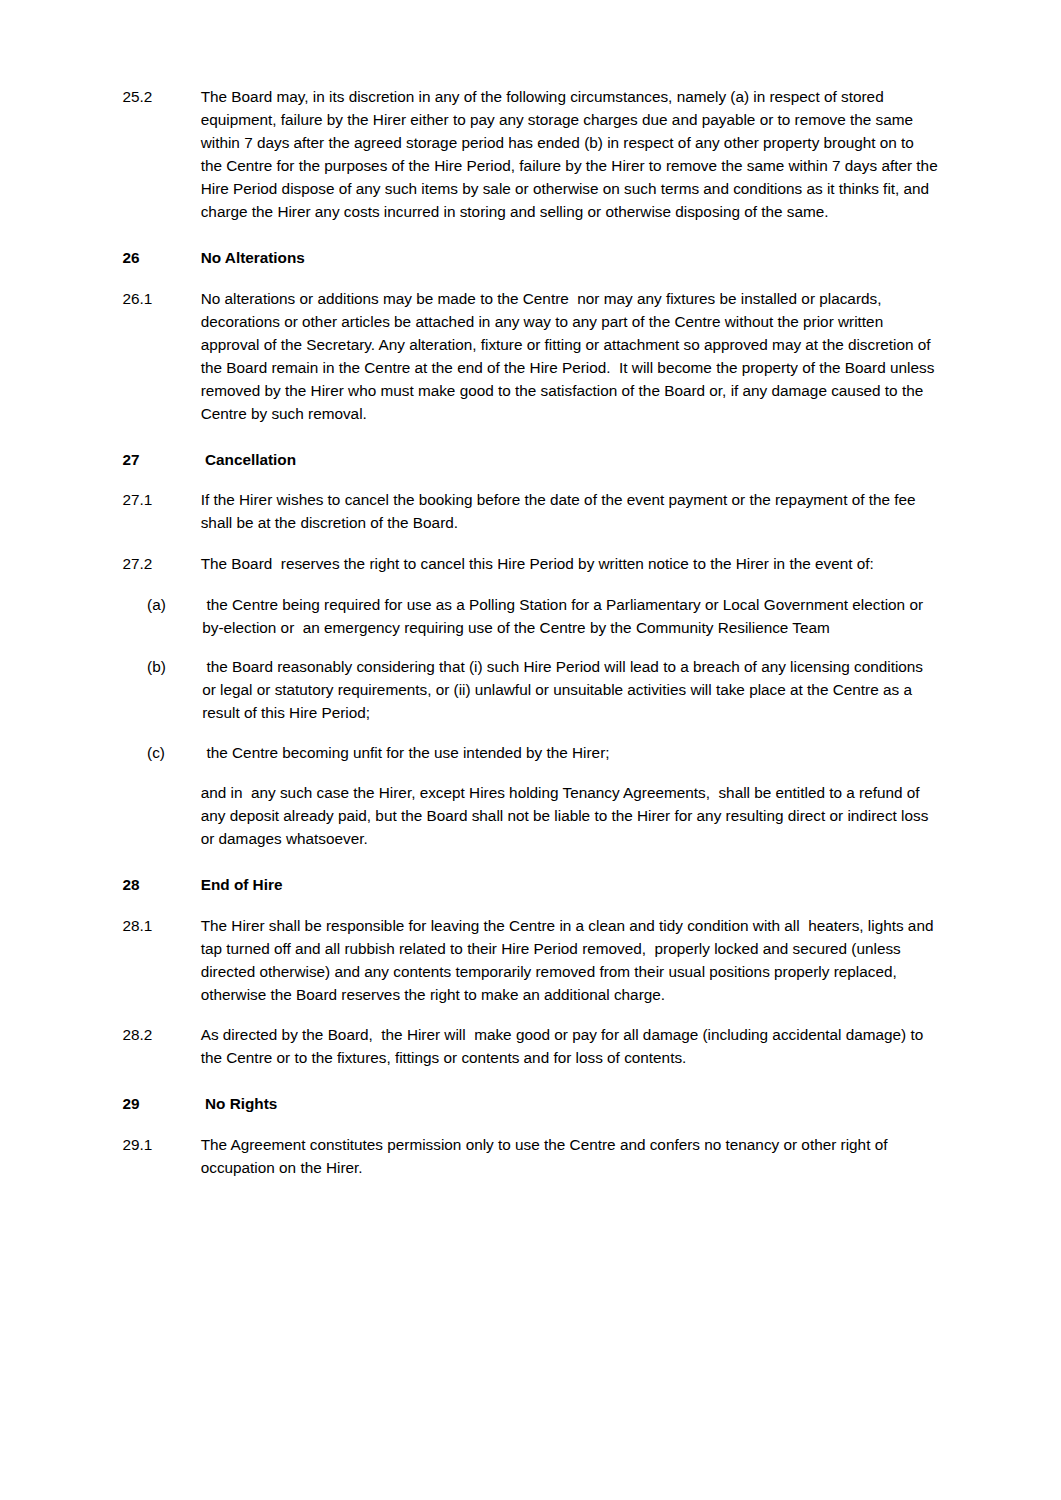25.2
The Board may, in its discretion in any of the following circumstances, namely (a) in respect of stored equipment, failure by the Hirer either to pay any storage charges due and payable or to remove the same within 7 days after the agreed storage period has ended (b) in respect of any other property brought on to the Centre for the purposes of the Hire Period, failure by the Hirer to remove the same within 7 days after the Hire Period dispose of any such items by sale or otherwise on such terms and conditions as it thinks fit, and charge the Hirer any costs incurred in storing and selling or otherwise disposing of the same.
26 No Alterations
26.1
No alterations or additions may be made to the Centre nor may any fixtures be installed or placards, decorations or other articles be attached in any way to any part of the Centre without the prior written approval of the Secretary. Any alteration, fixture or fitting or attachment so approved may at the discretion of the Board remain in the Centre at the end of the Hire Period. It will become the property of the Board unless removed by the Hirer who must make good to the satisfaction of the Board or, if any damage caused to the Centre by such removal.
27 Cancellation
27.1
If the Hirer wishes to cancel the booking before the date of the event payment or the repayment of the fee shall be at the discretion of the Board.
27.2
The Board reserves the right to cancel this Hire Period by written notice to the Hirer in the event of:
(a)
the Centre being required for use as a Polling Station for a Parliamentary or Local Government election or by-election or an emergency requiring use of the Centre by the Community Resilience Team
(b)
the Board reasonably considering that (i) such Hire Period will lead to a breach of any licensing conditions or legal or statutory requirements, or (ii) unlawful or unsuitable activities will take place at the Centre as a result of this Hire Period;
(c)
the Centre becoming unfit for the use intended by the Hirer;
and in any such case the Hirer, except Hires holding Tenancy Agreements, shall be entitled to a refund of any deposit already paid, but the Board shall not be liable to the Hirer for any resulting direct or indirect loss or damages whatsoever.
28 End of Hire
28.1
The Hirer shall be responsible for leaving the Centre in a clean and tidy condition with all heaters, lights and tap turned off and all rubbish related to their Hire Period removed, properly locked and secured (unless directed otherwise) and any contents temporarily removed from their usual positions properly replaced, otherwise the Board reserves the right to make an additional charge.
28.2
As directed by the Board, the Hirer will make good or pay for all damage (including accidental damage) to the Centre or to the fixtures, fittings or contents and for loss of contents.
29 No Rights
29.1
The Agreement constitutes permission only to use the Centre and confers no tenancy or other right of occupation on the Hirer.